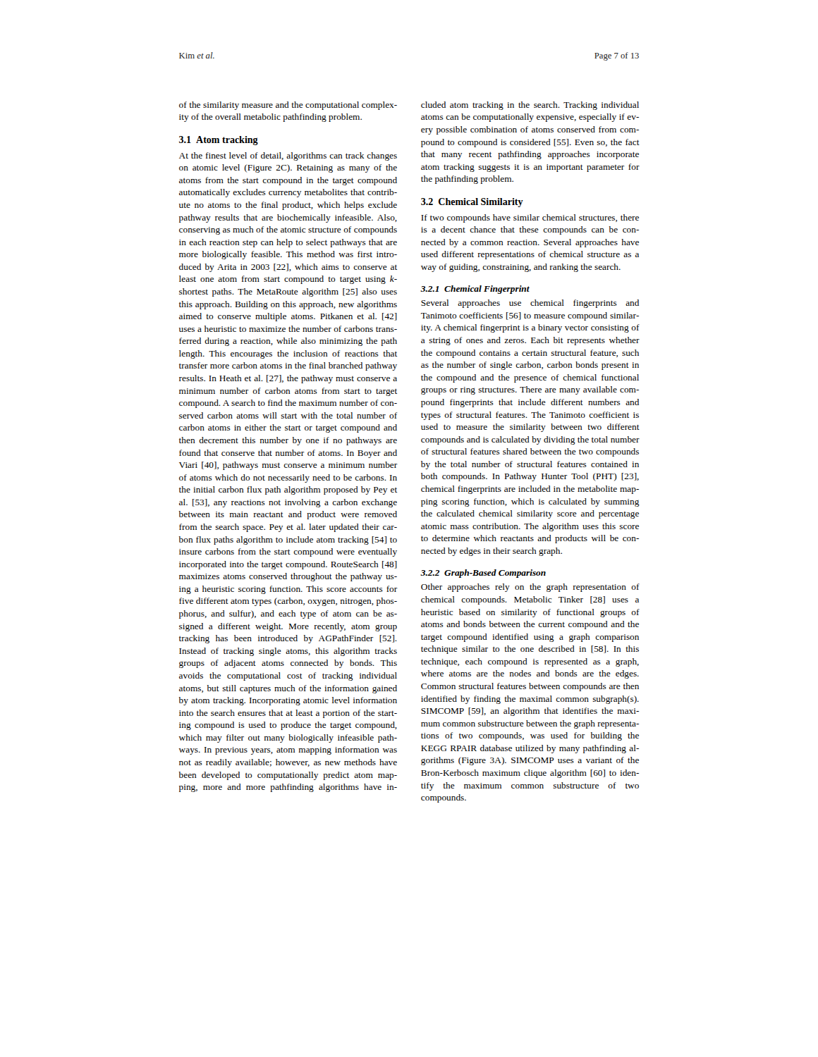Kim et al.
Page 7 of 13
of the similarity measure and the computational complexity of the overall metabolic pathfinding problem.
3.1 Atom tracking
At the finest level of detail, algorithms can track changes on atomic level (Figure 2C). Retaining as many of the atoms from the start compound in the target compound automatically excludes currency metabolites that contribute no atoms to the final product, which helps exclude pathway results that are biochemically infeasible. Also, conserving as much of the atomic structure of compounds in each reaction step can help to select pathways that are more biologically feasible. This method was first introduced by Arita in 2003 [22], which aims to conserve at least one atom from start compound to target using k-shortest paths. The MetaRoute algorithm [25] also uses this approach. Building on this approach, new algorithms aimed to conserve multiple atoms. Pitkanen et al. [42] uses a heuristic to maximize the number of carbons transferred during a reaction, while also minimizing the path length. This encourages the inclusion of reactions that transfer more carbon atoms in the final branched pathway results. In Heath et al. [27], the pathway must conserve a minimum number of carbon atoms from start to target compound. A search to find the maximum number of conserved carbon atoms will start with the total number of carbon atoms in either the start or target compound and then decrement this number by one if no pathways are found that conserve that number of atoms. In Boyer and Viari [40], pathways must conserve a minimum number of atoms which do not necessarily need to be carbons. In the initial carbon flux path algorithm proposed by Pey et al. [53], any reactions not involving a carbon exchange between its main reactant and product were removed from the search space. Pey et al. later updated their carbon flux paths algorithm to include atom tracking [54] to insure carbons from the start compound were eventually incorporated into the target compound. RouteSearch [48] maximizes atoms conserved throughout the pathway using a heuristic scoring function. This score accounts for five different atom types (carbon, oxygen, nitrogen, phosphorus, and sulfur), and each type of atom can be assigned a different weight. More recently, atom group tracking has been introduced by AGPathFinder [52]. Instead of tracking single atoms, this algorithm tracks groups of adjacent atoms connected by bonds. This avoids the computational cost of tracking individual atoms, but still captures much of the information gained by atom tracking. Incorporating atomic level information into the search ensures that at least a portion of the starting compound is used to produce the target compound, which may filter out many biologically infeasible pathways. In previous years, atom mapping information was not as readily available; however, as new methods have been developed to computationally predict atom mapping, more and more pathfinding algorithms have included atom tracking in the search. Tracking individual atoms can be computationally expensive, especially if every possible combination of atoms conserved from compound to compound is considered [55]. Even so, the fact that many recent pathfinding approaches incorporate atom tracking suggests it is an important parameter for the pathfinding problem.
3.2 Chemical Similarity
If two compounds have similar chemical structures, there is a decent chance that these compounds can be connected by a common reaction. Several approaches have used different representations of chemical structure as a way of guiding, constraining, and ranking the search.
3.2.1 Chemical Fingerprint
Several approaches use chemical fingerprints and Tanimoto coefficients [56] to measure compound similarity. A chemical fingerprint is a binary vector consisting of a string of ones and zeros. Each bit represents whether the compound contains a certain structural feature, such as the number of single carbon, carbon bonds present in the compound and the presence of chemical functional groups or ring structures. There are many available compound fingerprints that include different numbers and types of structural features. The Tanimoto coefficient is used to measure the similarity between two different compounds and is calculated by dividing the total number of structural features shared between the two compounds by the total number of structural features contained in both compounds. In Pathway Hunter Tool (PHT) [23], chemical fingerprints are included in the metabolite mapping scoring function, which is calculated by summing the calculated chemical similarity score and percentage atomic mass contribution. The algorithm uses this score to determine which reactants and products will be connected by edges in their search graph.
3.2.2 Graph-Based Comparison
Other approaches rely on the graph representation of chemical compounds. Metabolic Tinker [28] uses a heuristic based on similarity of functional groups of atoms and bonds between the current compound and the target compound identified using a graph comparison technique similar to the one described in [58]. In this technique, each compound is represented as a graph, where atoms are the nodes and bonds are the edges. Common structural features between compounds are then identified by finding the maximal common subgraph(s). SIMCOMP [59], an algorithm that identifies the maximum common substructure between the graph representations of two compounds, was used for building the KEGG RPAIR database utilized by many pathfinding algorithms (Figure 3A). SIMCOMP uses a variant of the Bron-Kerbosch maximum clique algorithm [60] to identify the maximum common substructure of two compounds.